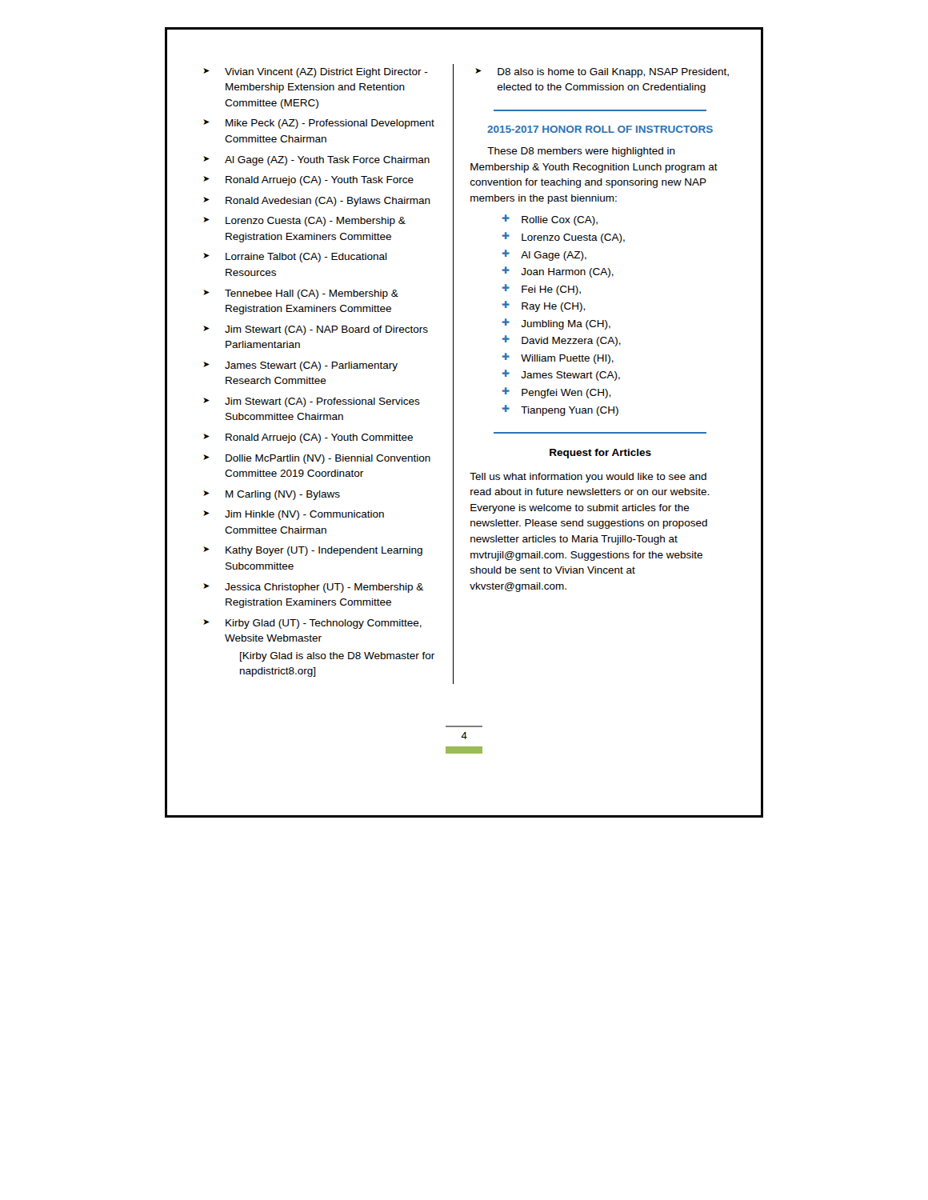Vivian Vincent (AZ) District Eight Director - Membership Extension and Retention Committee (MERC)
Mike Peck (AZ) - Professional Development Committee Chairman
Al Gage (AZ) - Youth Task Force Chairman
Ronald Arruejo (CA) - Youth Task Force
Ronald Avedesian (CA) - Bylaws Chairman
Lorenzo Cuesta (CA) - Membership & Registration Examiners Committee
Lorraine Talbot (CA) - Educational Resources
Tennebee Hall (CA) - Membership & Registration Examiners Committee
Jim Stewart (CA) - NAP Board of Directors Parliamentarian
James Stewart (CA) - Parliamentary Research Committee
Jim Stewart (CA) - Professional Services Subcommittee Chairman
Ronald Arruejo (CA) - Youth Committee
Dollie McPartlin (NV) - Biennial Convention Committee 2019 Coordinator
M Carling (NV) - Bylaws
Jim Hinkle (NV) - Communication Committee Chairman
Kathy Boyer (UT) - Independent Learning Subcommittee
Jessica Christopher (UT) - Membership & Registration Examiners Committee
Kirby Glad (UT) - Technology Committee, Website Webmaster [Kirby Glad is also the D8 Webmaster for napdistrict8.org]
D8 also is home to Gail Knapp, NSAP President, elected to the Commission on Credentialing
2015-2017 HONOR ROLL OF INSTRUCTORS
These D8 members were highlighted in Membership & Youth Recognition Lunch program at convention for teaching and sponsoring new NAP members in the past biennium:
Rollie Cox (CA),
Lorenzo Cuesta (CA),
Al Gage (AZ),
Joan Harmon (CA),
Fei He (CH),
Ray He (CH),
Jumbling Ma (CH),
David Mezzera (CA),
William Puette (HI),
James Stewart (CA),
Pengfei Wen (CH),
Tianpeng Yuan (CH)
Request for Articles
Tell us what information you would like to see and read about in future newsletters or on our website. Everyone is welcome to submit articles for the newsletter. Please send suggestions on proposed newsletter articles to Maria Trujillo-Tough at mvtrujil@gmail.com. Suggestions for the website should be sent to Vivian Vincent at vkvster@gmail.com.
4